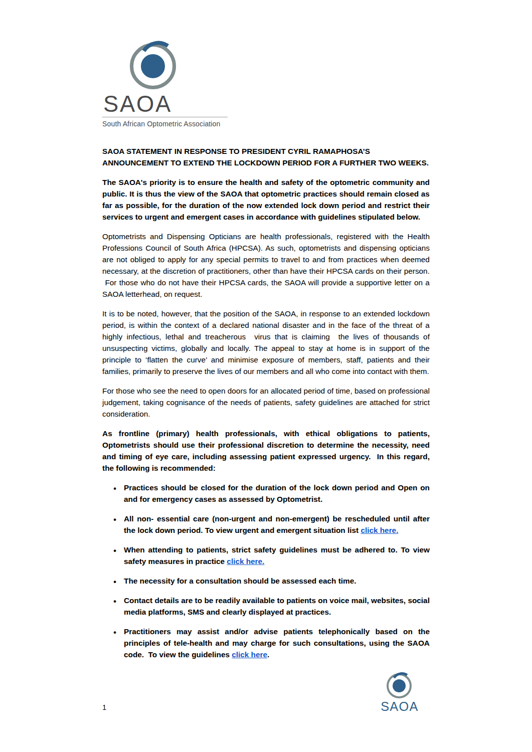SAOA
South African Optometric Association
SAOA STATEMENT IN RESPONSE TO PRESIDENT CYRIL RAMAPHOSA’S ANNOUNCEMENT TO EXTEND THE LOCKDOWN PERIOD FOR A FURTHER TWO WEEKS.
The SAOA's priority is to ensure the health and safety of the optometric community and public. It is thus the view of the SAOA that optometric practices should remain closed as far as possible, for the duration of the now extended lock down period and restrict their services to urgent and emergent cases in accordance with guidelines stipulated below.
Optometrists and Dispensing Opticians are health professionals, registered with the Health Professions Council of South Africa (HPCSA). As such, optometrists and dispensing opticians are not obliged to apply for any special permits to travel to and from practices when deemed necessary, at the discretion of practitioners, other than have their HPCSA cards on their person. For those who do not have their HPCSA cards, the SAOA will provide a supportive letter on a SAOA letterhead, on request.
It is to be noted, however, that the position of the SAOA, in response to an extended lockdown period, is within the context of a declared national disaster and in the face of the threat of a highly infectious, lethal and treacherous virus that is claiming the lives of thousands of unsuspecting victims, globally and locally. The appeal to stay at home is in support of the principle to ‘flatten the curve’ and minimise exposure of members, staff, patients and their families, primarily to preserve the lives of our members and all who come into contact with them.
For those who see the need to open doors for an allocated period of time, based on professional judgement, taking cognisance of the needs of patients, safety guidelines are attached for strict consideration.
As frontline (primary) health professionals, with ethical obligations to patients, Optometrists should use their professional discretion to determine the necessity, need and timing of eye care, including assessing patient expressed urgency. In this regard, the following is recommended:
Practices should be closed for the duration of the lock down period and Open on and for emergency cases as assessed by Optometrist.
All non- essential care (non-urgent and non-emergent) be rescheduled until after the lock down period. To view urgent and emergent situation list click here.
When attending to patients, strict safety guidelines must be adhered to. To view safety measures in practice click here.
The necessity for a consultation should be assessed each time.
Contact details are to be readily available to patients on voice mail, websites, social media platforms, SMS and clearly displayed at practices.
Practitioners may assist and/or advise patients telephonically based on the principles of tele-health and may charge for such consultations, using the SAOA code. To view the guidelines click here.
1
SAOA